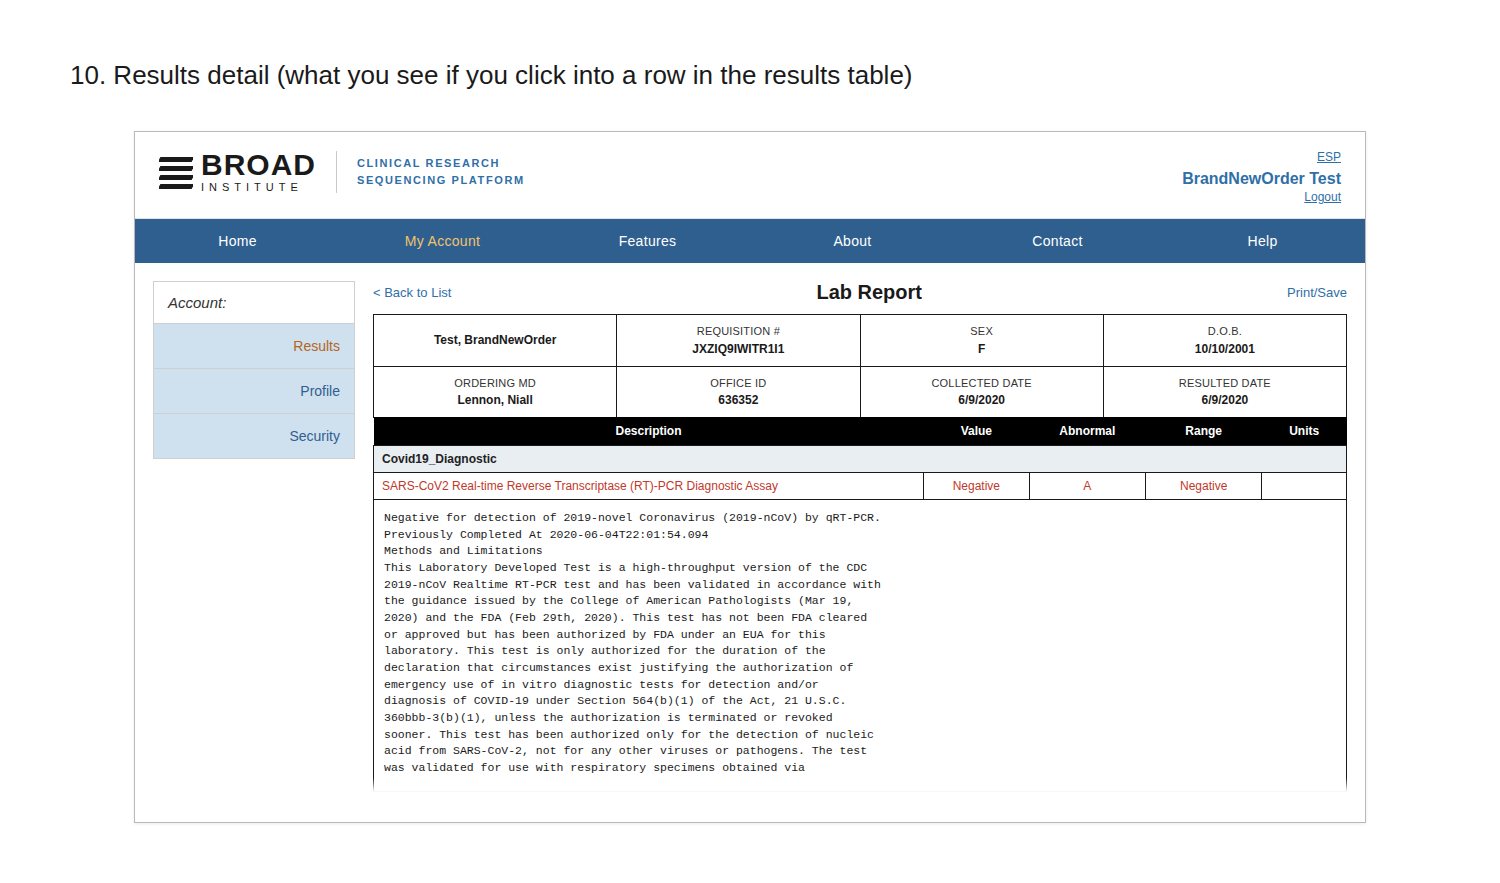10. Results detail (what you see if you click into a row in the results table)
BROAD INSTITUTE
Clinical Research
Sequencing Platform
ESP BrandNewOrder Test Logout
Home My Account Features About Contact Help
Account:
Results
Profile
Security
< Back to List
Lab Report
Print/Save
| Test, BrandNewOrder | REQUISITION # JXZIQ9IWITR1I1 | SEX F | D.O.B. 10/10/2001 |
| ORDERING MD Lennon, Niall | OFFICE ID 636352 | COLLECTED DATE 6/9/2020 | RESULTED DATE 6/9/2020 |
| Description | Value | Abnormal | Range | Units |
| --- | --- | --- | --- | --- |
| Covid19_Diagnostic |
| SARS-CoV2 Real-time Reverse Transcriptase (RT)-PCR Diagnostic Assay | Negative | A | Negative | |
| Negative for detection of 2019-novel Coronavirus (2019-nCoV) by qRT-PCR. Previously Completed At 2020-06-04T22:01:54.094 Methods and Limitations This Laboratory Developed Test is a high-throughput version of the CDC 2019-nCoV Realtime RT-PCR test and has been validated in accordance with the guidance issued by the College of American Pathologists (Mar 19, 2020) and the FDA (Feb 29th, 2020). This test has not been FDA cleared or approved but has been authorized by FDA under an EUA for this laboratory. This test is only authorized for the duration of the declaration that circumstances exist justifying the authorization of emergency use of in vitro diagnostic tests for detection and/or diagnosis of COVID-19 under Section 564(b)(1) of the Act, 21 U.S.C. 360bbb-3(b)(1), unless the authorization is terminated or revoked sooner. This test has been authorized only for the detection of nucleic acid from SARS-CoV-2, not for any other viruses or pathogens. The test was validated for use with respiratory specimens obtained via |